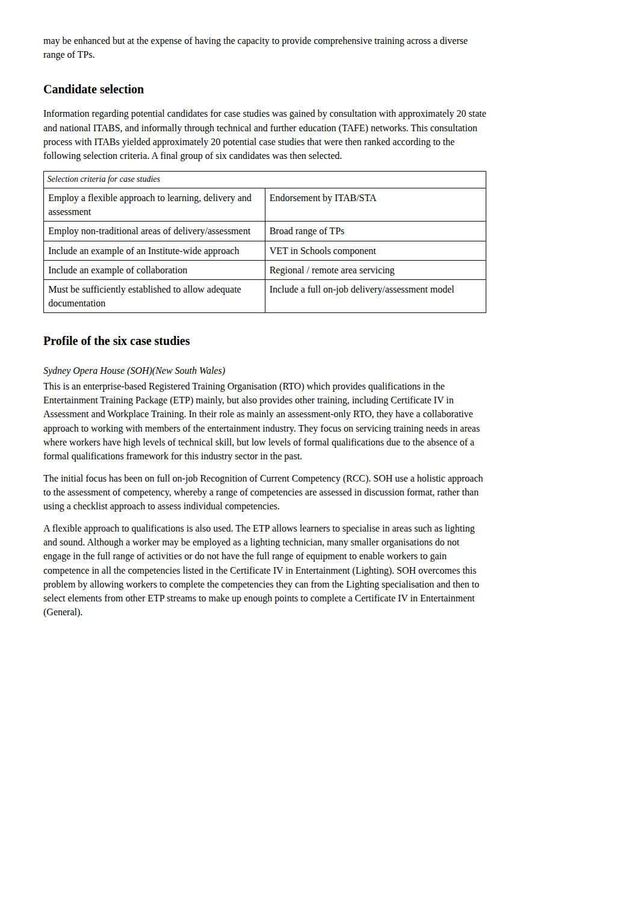may be enhanced but at the expense of having the capacity to provide comprehensive training across a diverse range of TPs.
Candidate selection
Information regarding potential candidates for case studies was gained by consultation with approximately 20 state and national ITABS, and informally through technical and further education (TAFE) networks. This consultation process with ITABs yielded approximately 20 potential case studies that were then ranked according to the following selection criteria. A final group of six candidates was then selected.
Selection criteria for case studies
| Employ a flexible approach to learning, delivery and assessment | Endorsement by ITAB/STA |
| Employ non-traditional areas of delivery/assessment | Broad range of TPs |
| Include an example of an Institute-wide approach | VET in Schools component |
| Include an example of collaboration | Regional / remote area servicing |
| Must be sufficiently established to allow adequate documentation | Include a full on-job delivery/assessment model |
Profile of the six case studies
Sydney Opera House (SOH)(New South Wales)
This is an enterprise-based Registered Training Organisation (RTO) which provides qualifications in the Entertainment Training Package (ETP) mainly, but also provides other training, including Certificate IV in Assessment and Workplace Training. In their role as mainly an assessment-only RTO, they have a collaborative approach to working with members of the entertainment industry. They focus on servicing training needs in areas where workers have high levels of technical skill, but low levels of formal qualifications due to the absence of a formal qualifications framework for this industry sector in the past.
The initial focus has been on full on-job Recognition of Current Competency (RCC). SOH use a holistic approach to the assessment of competency, whereby a range of competencies are assessed in discussion format, rather than using a checklist approach to assess individual competencies.
A flexible approach to qualifications is also used. The ETP allows learners to specialise in areas such as lighting and sound. Although a worker may be employed as a lighting technician, many smaller organisations do not engage in the full range of activities or do not have the full range of equipment to enable workers to gain competence in all the competencies listed in the Certificate IV in Entertainment (Lighting). SOH overcomes this problem by allowing workers to complete the competencies they can from the Lighting specialisation and then to select elements from other ETP streams to make up enough points to complete a Certificate IV in Entertainment (General).